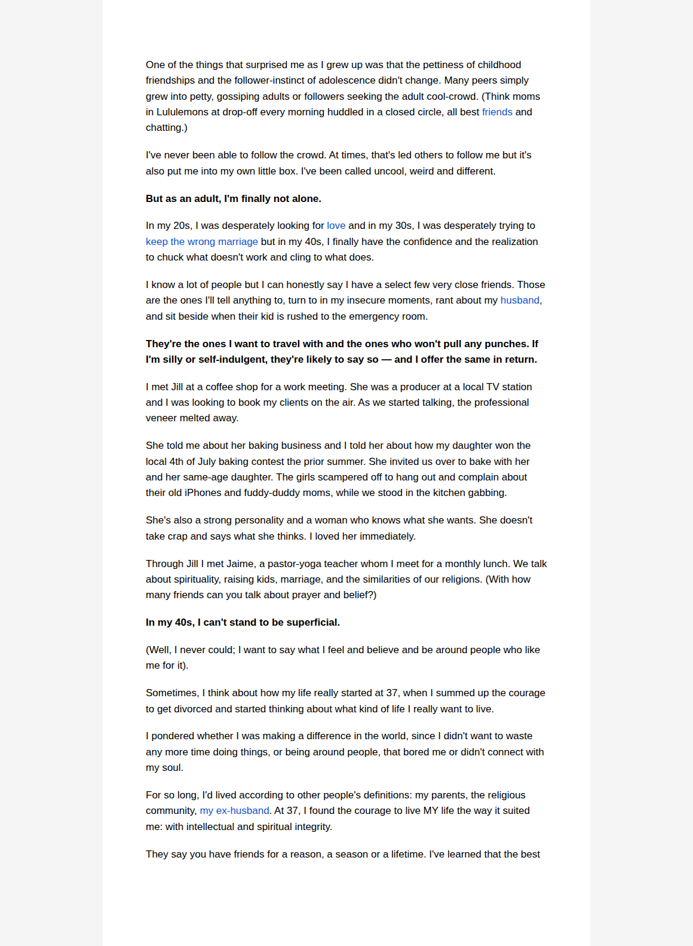One of the things that surprised me as I grew up was that the pettiness of childhood friendships and the follower-instinct of adolescence didn't change. Many peers simply grew into petty, gossiping adults or followers seeking the adult cool-crowd. (Think moms in Lululemons at drop-off every morning huddled in a closed circle, all best friends and chatting.)
I've never been able to follow the crowd. At times, that's led others to follow me but it's also put me into my own little box. I've been called uncool, weird and different.
But as an adult, I'm finally not alone.
In my 20s, I was desperately looking for love and in my 30s, I was desperately trying to keep the wrong marriage but in my 40s, I finally have the confidence and the realization to chuck what doesn't work and cling to what does.
I know a lot of people but I can honestly say I have a select few very close friends. Those are the ones I'll tell anything to, turn to in my insecure moments, rant about my husband, and sit beside when their kid is rushed to the emergency room.
They're the ones I want to travel with and the ones who won't pull any punches. If I'm silly or self-indulgent, they're likely to say so — and I offer the same in return.
I met Jill at a coffee shop for a work meeting. She was a producer at a local TV station and I was looking to book my clients on the air. As we started talking, the professional veneer melted away.
She told me about her baking business and I told her about how my daughter won the local 4th of July baking contest the prior summer. She invited us over to bake with her and her same-age daughter. The girls scampered off to hang out and complain about their old iPhones and fuddy-duddy moms, while we stood in the kitchen gabbing.
She's also a strong personality and a woman who knows what she wants. She doesn't take crap and says what she thinks. I loved her immediately.
Through Jill I met Jaime, a pastor-yoga teacher whom I meet for a monthly lunch. We talk about spirituality, raising kids, marriage, and the similarities of our religions. (With how many friends can you talk about prayer and belief?)
In my 40s, I can't stand to be superficial.
(Well, I never could; I want to say what I feel and believe and be around people who like me for it).
Sometimes, I think about how my life really started at 37, when I summed up the courage to get divorced and started thinking about what kind of life I really want to live.
I pondered whether I was making a difference in the world, since I didn't want to waste any more time doing things, or being around people, that bored me or didn't connect with my soul.
For so long, I'd lived according to other people's definitions: my parents, the religious community, my ex-husband. At 37, I found the courage to live MY life the way it suited me: with intellectual and spiritual integrity.
They say you have friends for a reason, a season or a lifetime. I've learned that the best